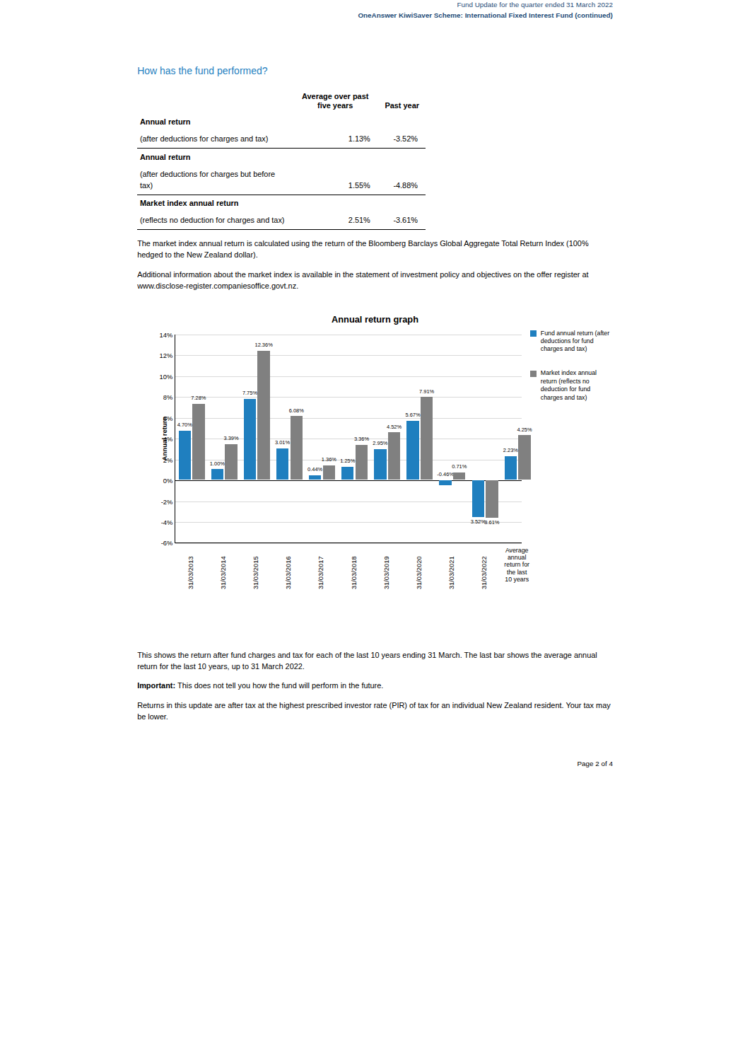Fund Update for the quarter ended 31 March 2022
OneAnswer KiwiSaver Scheme: International Fixed Interest Fund (continued)
How has the fund performed?
| | Average over past five years | Past year |
| --- | --- | --- |
| Annual return | | |
| (after deductions for charges and tax) | 1.13% | -3.52% |
| Annual return | | |
| (after deductions for charges but before tax) | 1.55% | -4.88% |
| Market index annual return | | |
| (reflects no deduction for charges and tax) | 2.51% | -3.61% |
The market index annual return is calculated using the return of the Bloomberg Barclays Global Aggregate Total Return Index (100% hedged to the New Zealand dollar).
Additional information about the market index is available in the statement of investment policy and objectives on the offer register at www.disclose-register.companiesoffice.govt.nz.
Annual return graph
Annual return
14%
12%
10%
8%
6%
4%
2%
0%
-2%
-4%
-6%
4.70%
7.28%
1.00%
3.39%
7.75%
12.36%
3.01%
6.08%
0.44%
1.36%
1.25%
3.36%
2.95%
4.52%
5.67%
7.91%
-0.46%
0.71%
3.52%
3.61%
2.23%
4.25%
31/03/2013
31/03/2014
31/03/2015
31/03/2016
31/03/2017
31/03/2018
31/03/2019
31/03/2020
31/03/2021
31/03/2022
Average
annual
return for
the last
10 years
Fund annual return (after deductions for fund charges and tax)
Market index annual return (reflects no deduction for fund charges and tax)
This shows the return after fund charges and tax for each of the last 10 years ending 31 March. The last bar shows the average annual return for the last 10 years, up to 31 March 2022.
Important: This does not tell you how the fund will perform in the future.
Returns in this update are after tax at the highest prescribed investor rate (PIR) of tax for an individual New Zealand resident. Your tax may be lower.
Page 2 of 4